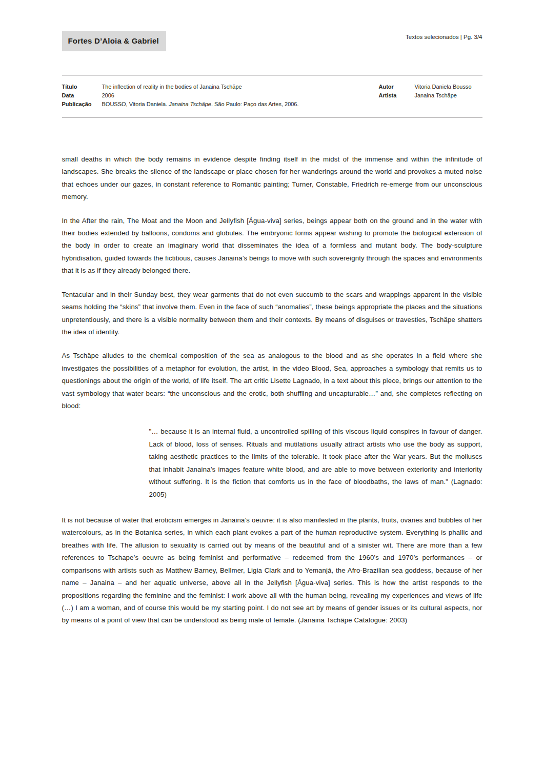Fortes D’Aloia & Gabriel
Textos selecionados | Pg. 3/4
| Título | The inflection of reality in the bodies of Janaina Tschäpe | Autor | Vitoria Daniela Bousso |
| Data | 2006 | Artista | Janaina Tschäpe |
| Publicação | BOUSSO, Vitoria Daniela. Janaina Tschäpe . São Paulo: Paço das Artes, 2006. | | |
small deaths in which the body remains in evidence despite finding itself in the midst of the immense and within the infinitude of landscapes. She breaks the silence of the landscape or place chosen for her wanderings around the world and provokes a muted noise that echoes under our gazes, in constant reference to Romantic painting; Turner, Constable, Friedrich re-emerge from our unconscious memory.
In the After the rain, The Moat and the Moon and Jellyfish [Água-viva] series, beings appear both on the ground and in the water with their bodies extended by balloons, condoms and globules. The embryonic forms appear wishing to promote the biological extension of the body in order to create an imaginary world that disseminates the idea of a formless and mutant body. The body-sculpture hybridisation, guided towards the fictitious, causes Janaina’s beings to move with such sovereignty through the spaces and environments that it is as if they already belonged there.
Tentacular and in their Sunday best, they wear garments that do not even succumb to the scars and wrappings apparent in the visible seams holding the “skins” that involve them. Even in the face of such “anomalies”, these beings appropriate the places and the situations unpretentiously, and there is a visible normality between them and their contexts. By means of disguises or travesties, Tschäpe shatters the idea of identity.
As Tschäpe alludes to the chemical composition of the sea as analogous to the blood and as she operates in a field where she investigates the possibilities of a metaphor for evolution, the artist, in the video Blood, Sea, approaches a symbology that remits us to questionings about the origin of the world, of life itself. The art critic Lisette Lagnado, in a text about this piece, brings our attention to the vast symbology that water bears: “the unconscious and the erotic, both shuffling and uncapturable…” and, she completes reflecting on blood:
"… because it is an internal fluid, a uncontrolled spilling of this viscous liquid conspires in favour of danger. Lack of blood, loss of senses. Rituals and mutilations usually attract artists who use the body as support, taking aesthetic practices to the limits of the tolerable. It took place after the War years. But the molluscs that inhabit Janaina’s images feature white blood, and are able to move between exteriority and interiority without suffering. It is the fiction that comforts us in the face of bloodbaths, the laws of man." (Lagnado: 2005)
It is not because of water that eroticism emerges in Janaina’s oeuvre: it is also manifested in the plants, fruits, ovaries and bubbles of her watercolours, as in the Botanica series, in which each plant evokes a part of the human reproductive system. Everything is phallic and breathes with life. The allusion to sexuality is carried out by means of the beautiful and of a sinister wit. There are more than a few references to Tschape’s oeuvre as being feminist and performative – redeemed from the 1960’s and 1970’s performances – or comparisons with artists such as Matthew Barney, Bellmer, Ligia Clark and to Yemanjá, the Afro-Brazilian sea goddess, because of her name – Janaina – and her aquatic universe, above all in the Jellyfish [Água-viva] series. This is how the artist responds to the propositions regarding the feminine and the feminist: I work above all with the human being, revealing my experiences and views of life (…) I am a woman, and of course this would be my starting point. I do not see art by means of gender issues or its cultural aspects, nor by means of a point of view that can be understood as being male of female. (Janaina Tschäpe Catalogue: 2003)